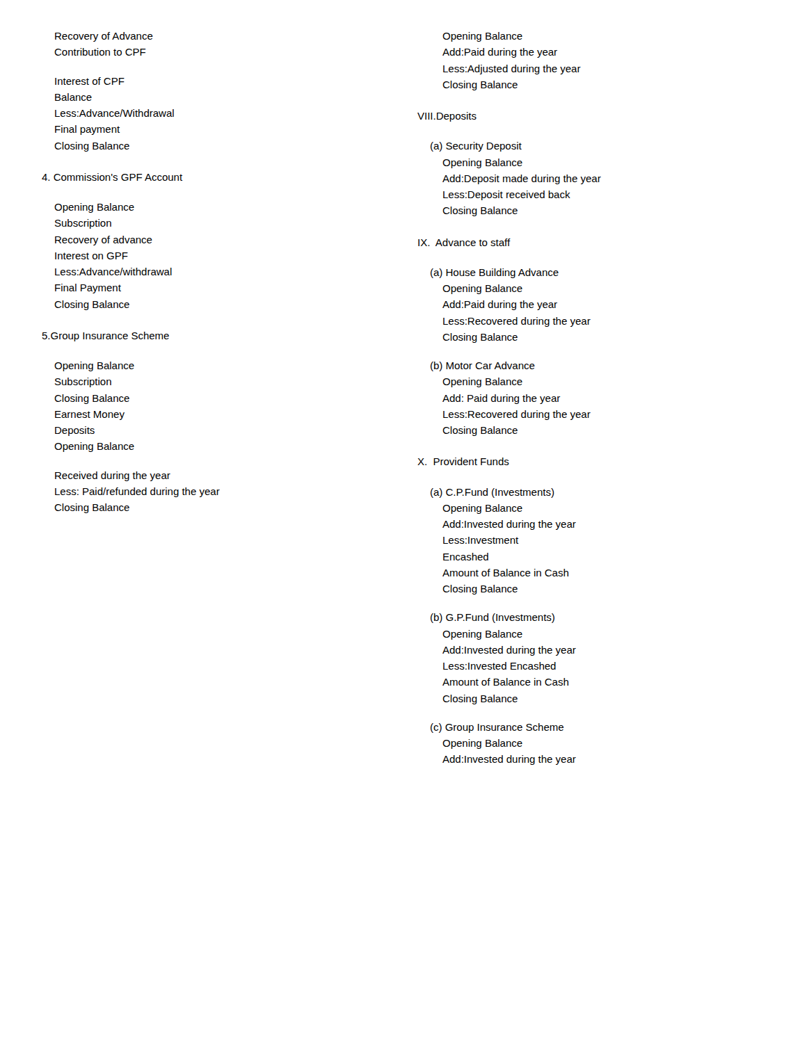Recovery of Advance
Contribution to CPF
Interest of CPF
Balance
Less:Advance/Withdrawal
Final payment
Closing Balance
4. Commission's GPF Account
Opening Balance
Subscription
Recovery of advance
Interest on GPF
Less:Advance/withdrawal
Final Payment
Closing Balance
5.Group Insurance Scheme
Opening Balance
Subscription
Closing Balance
Earnest Money
Deposits
Opening Balance
Received during the year
Less: Paid/refunded during the year
Closing Balance
Opening Balance
Add:Paid during the year
Less:Adjusted during the year
Closing Balance
VIII.Deposits
(a) Security Deposit
Opening Balance
Add:Deposit made during the year
Less:Deposit received back
Closing Balance
IX. Advance to staff
(a) House Building Advance
Opening Balance
Add:Paid during the year
Less:Recovered during the year
Closing Balance
(b) Motor Car Advance
Opening Balance
Add: Paid during the year
Less:Recovered during the year
Closing Balance
X. Provident Funds
(a) C.P.Fund (Investments)
Opening Balance
Add:Invested during the year
Less:Investment
Encashed
Amount of Balance in Cash
Closing Balance
(b) G.P.Fund (Investments)
Opening Balance
Add:Invested during the year
Less:Invested Encashed
Amount of Balance in Cash
Closing Balance
(c) Group Insurance Scheme
Opening Balance
Add:Invested during the year